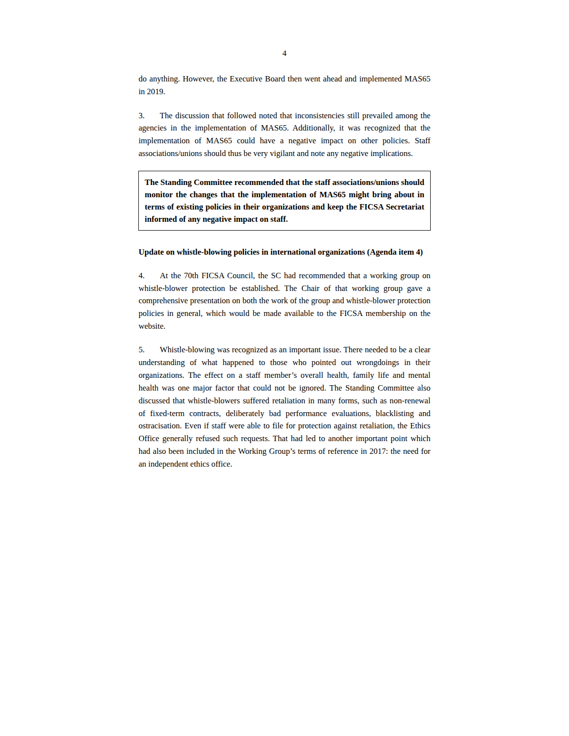4
do anything. However, the Executive Board then went ahead and implemented MAS65 in 2019.
3. The discussion that followed noted that inconsistencies still prevailed among the agencies in the implementation of MAS65. Additionally, it was recognized that the implementation of MAS65 could have a negative impact on other policies. Staff associations/unions should thus be very vigilant and note any negative implications.
The Standing Committee recommended that the staff associations/unions should monitor the changes that the implementation of MAS65 might bring about in terms of existing policies in their organizations and keep the FICSA Secretariat informed of any negative impact on staff.
Update on whistle-blowing policies in international organizations (Agenda item 4)
4. At the 70th FICSA Council, the SC had recommended that a working group on whistle-blower protection be established. The Chair of that working group gave a comprehensive presentation on both the work of the group and whistle-blower protection policies in general, which would be made available to the FICSA membership on the website.
5. Whistle-blowing was recognized as an important issue. There needed to be a clear understanding of what happened to those who pointed out wrongdoings in their organizations. The effect on a staff member’s overall health, family life and mental health was one major factor that could not be ignored. The Standing Committee also discussed that whistle-blowers suffered retaliation in many forms, such as non-renewal of fixed-term contracts, deliberately bad performance evaluations, blacklisting and ostracisation. Even if staff were able to file for protection against retaliation, the Ethics Office generally refused such requests. That had led to another important point which had also been included in the Working Group’s terms of reference in 2017: the need for an independent ethics office.